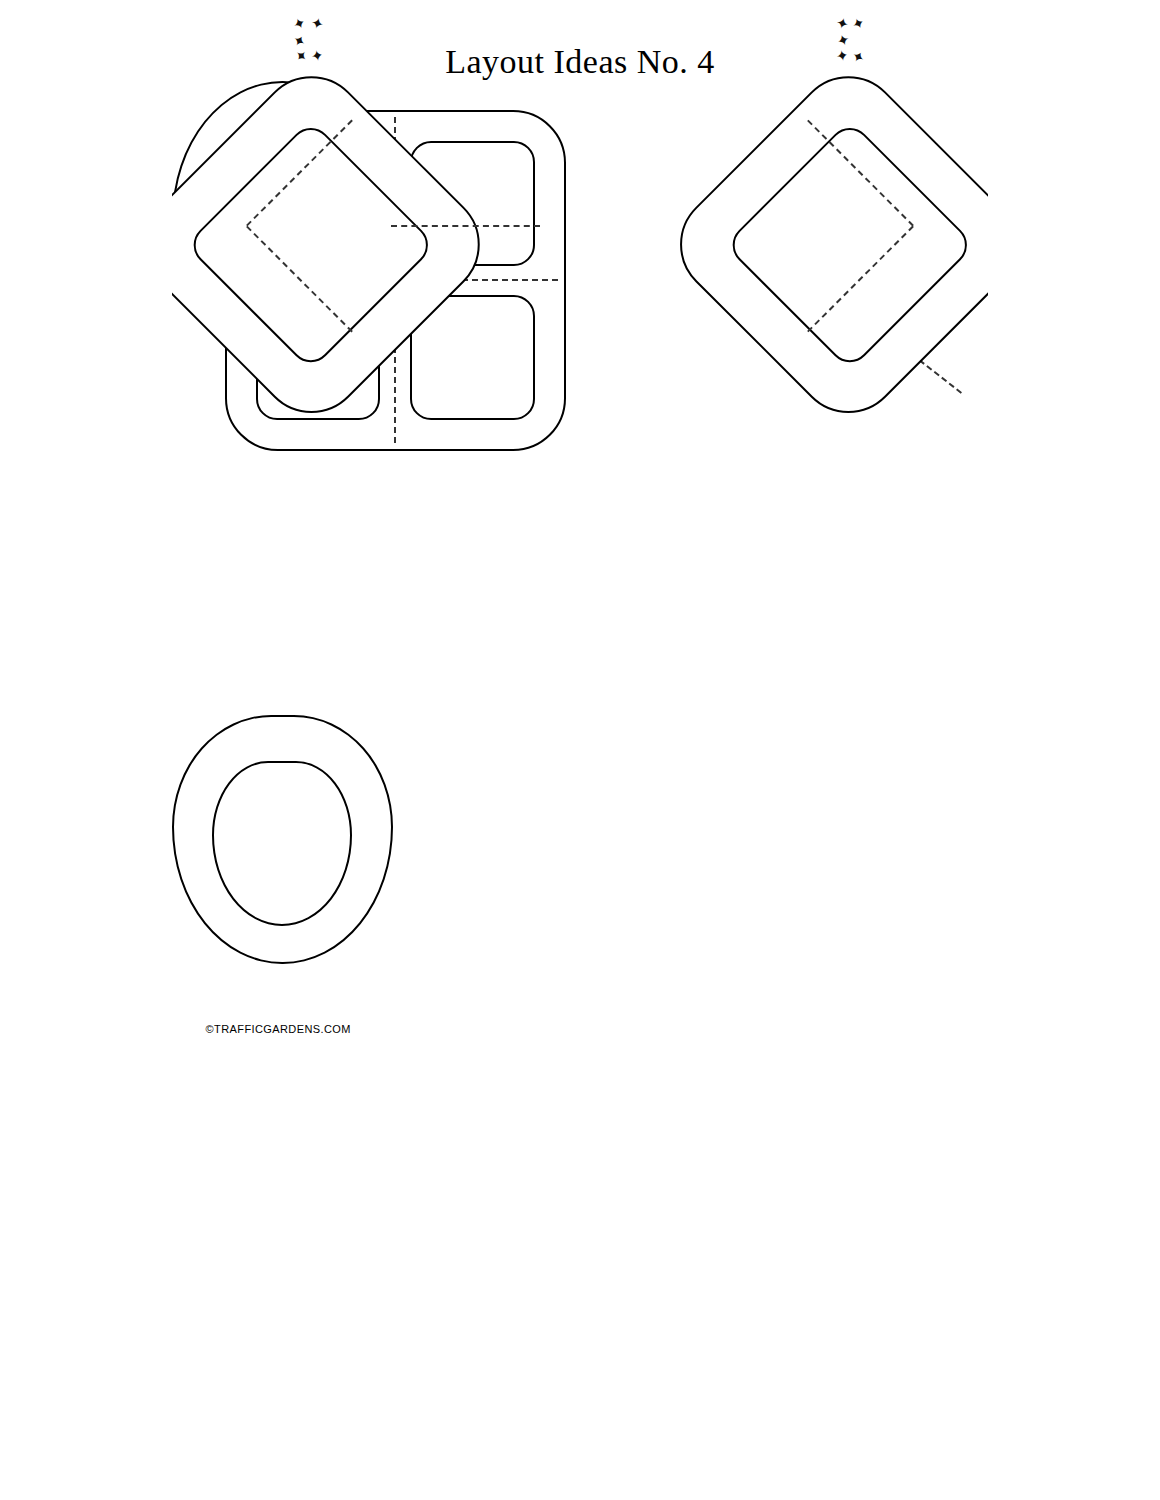✦✦
✦
✦✦
✦✦
✦
✦✦
Layout Ideas No. 4
©TRAFFICGARDENS.COM